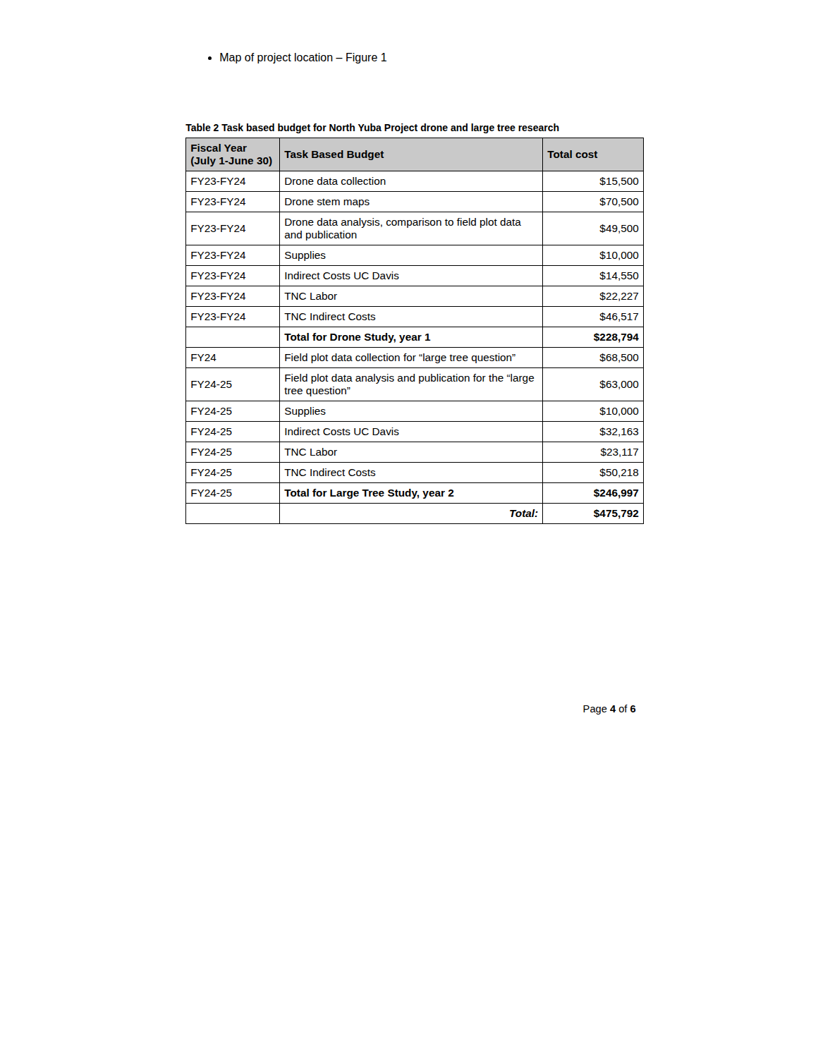Map of project location – Figure 1
Table 2 Task based budget for North Yuba Project drone and large tree research
| Fiscal Year (July 1-June 30) | Task Based Budget | Total cost |
| --- | --- | --- |
| FY23-FY24 | Drone data collection | $15,500 |
| FY23-FY24 | Drone stem maps | $70,500 |
| FY23-FY24 | Drone data analysis, comparison to field plot data and publication | $49,500 |
| FY23-FY24 | Supplies | $10,000 |
| FY23-FY24 | Indirect Costs UC Davis | $14,550 |
| FY23-FY24 | TNC Labor | $22,227 |
| FY23-FY24 | TNC Indirect Costs | $46,517 |
| | Total for Drone Study, year 1 | $228,794 |
| FY24 | Field plot data collection for “large tree question” | $68,500 |
| FY24-25 | Field plot data analysis and publication for the “large tree question” | $63,000 |
| FY24-25 | Supplies | $10,000 |
| FY24-25 | Indirect Costs UC Davis | $32,163 |
| FY24-25 | TNC Labor | $23,117 |
| FY24-25 | TNC Indirect Costs | $50,218 |
| FY24-25 | Total for Large Tree Study, year 2 | $246,997 |
| | Total: | $475,792 |
Page 4 of 6